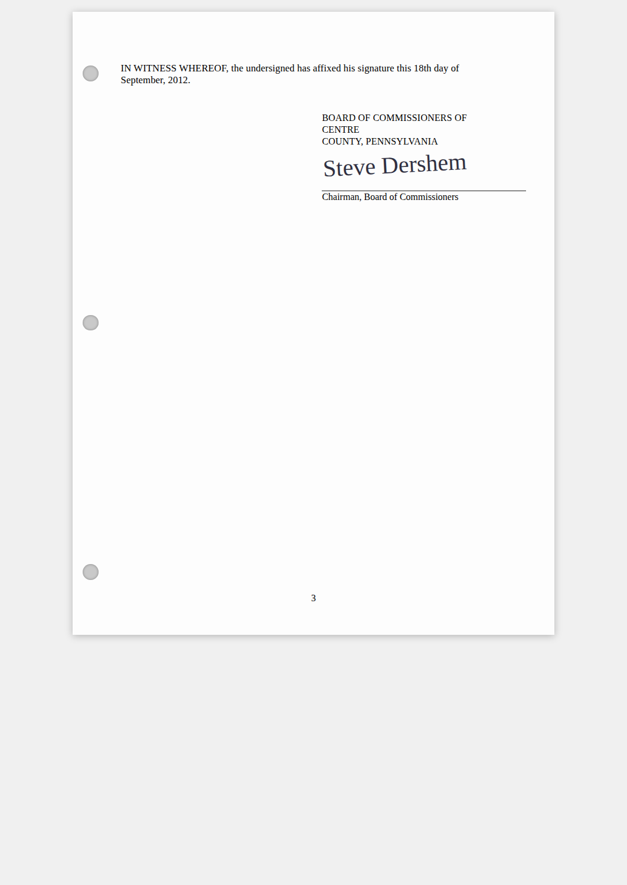IN WITNESS WHEREOF, the undersigned has affixed his signature this 18th day of September, 2012.
BOARD OF COMMISSIONERS OF CENTRE
COUNTY, PENNSYLVANIA
Steve Dershem
Chairman, Board of Commissioners
3